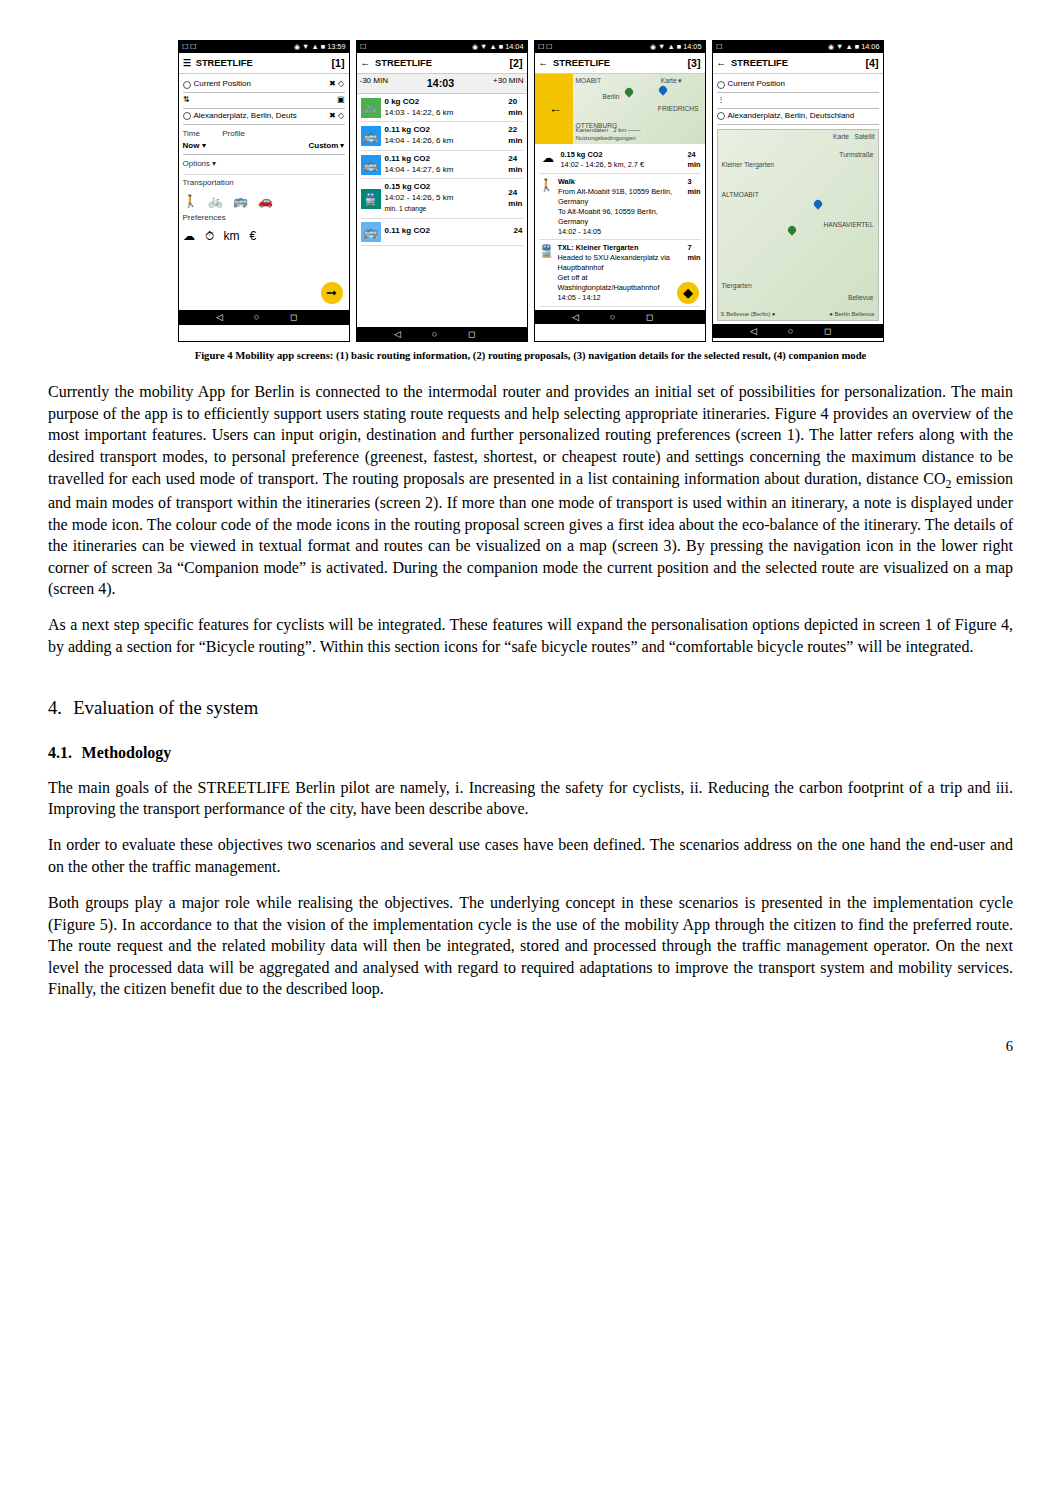☐ ☐◉ ▼ ▲ ■ 13:59
☰ STREETLIFE[1]
Current Position✖ ◇
⇅▣
Alexanderplatz, Berlin, Deuts✖ ◇
Time Profile
Now▾Custom ▾
Options ▾
Transportation
🚶🚲🚌🚗
Preferences
☁⏱km€
➞
◁ ○ ◻
☐◉ ▼ ▲ ■ 14:04
← STREETLIFE[2]
-30 MIN 14:03+30 MIN
🚲
0 kg CO2
14:03 - 14:22, 6 km
20
min
🚌
0.11 kg CO2
14:04 - 14:26, 6 km
22
min
🚌
0.11 kg CO2
14:04 - 14:27, 6 km
24
min
🚆
0.15 kg CO2
14:02 - 14:26, 5 km
min. 1 change
24
min
🚌
0.11 kg CO2
24
◁ ○ ◻
☐ ☐◉ ▼ ▲ ■ 14:05
← STREETLIFE[3]
←
MOABIT Karte ▾ Berlin FRIEDRICHS OTTENBURG Kartendaten 2 km ─── Nutzungsbedingungen
☁
0.15 kg CO2
14:02 - 14:26, 5 km, 2.7 €
24
min
🚶
Walk
From Alt-Moabit 91B, 10559 Berlin, Germany
To Alt-Moabit 96, 10559 Berlin, Germany
14:02 - 14:05
3
min
🚆
TXL: Kleiner Tiergarten
Headed to SXU Alexanderplatz via Hauptbahnhof
Get off at Washingtonplatz/Hauptbahnhof
14:05 - 14:12
7
min
◆
◁ ○ ◻
☐◉ ▼ ▲ ■ 14:06
← STREETLIFE[4]
Current Position
⋮
Alexanderplatz, Berlin, Deutschland
Karte Satellit Kleiner Tiergarten ALTMOABIT Turmstraße HANSAVIERTEL Tiergarten Bellevue S Bellevue (Berlin) ● ● Berlin Bellevue
◁ ○ ◻
Figure 4 Mobility app screens: (1) basic routing information, (2) routing proposals, (3) navigation details for the selected result, (4) companion mode
Currently the mobility App for Berlin is connected to the intermodal router and provides an initial set of possibilities for personalization. The main purpose of the app is to efficiently support users stating route requests and help selecting appropriate itineraries. Figure 4 provides an overview of the most important features. Users can input origin, destination and further personalized routing preferences (screen 1). The latter refers along with the desired transport modes, to personal preference (greenest, fastest, shortest, or cheapest route) and settings concerning the maximum distance to be travelled for each used mode of transport. The routing proposals are presented in a list containing information about duration, distance CO2 emission and main modes of transport within the itineraries (screen 2). If more than one mode of transport is used within an itinerary, a note is displayed under the mode icon. The colour code of the mode icons in the routing proposal screen gives a first idea about the eco-balance of the itinerary. The details of the itineraries can be viewed in textual format and routes can be visualized on a map (screen 3). By pressing the navigation icon in the lower right corner of screen 3a “Companion mode” is activated. During the companion mode the current position and the selected route are visualized on a map (screen 4).
As a next step specific features for cyclists will be integrated. These features will expand the personalisation options depicted in screen 1 of Figure 4, by adding a section for “Bicycle routing”. Within this section icons for “safe bicycle routes” and “comfortable bicycle routes” will be integrated.
4. Evaluation of the system
4.1. Methodology
The main goals of the STREETLIFE Berlin pilot are namely, i. Increasing the safety for cyclists, ii. Reducing the carbon footprint of a trip and iii. Improving the transport performance of the city, have been describe above.
In order to evaluate these objectives two scenarios and several use cases have been defined. The scenarios address on the one hand the end-user and on the other the traffic management.
Both groups play a major role while realising the objectives. The underlying concept in these scenarios is presented in the implementation cycle (Figure 5). In accordance to that the vision of the implementation cycle is the use of the mobility App through the citizen to find the preferred route. The route request and the related mobility data will then be integrated, stored and processed through the traffic management operator. On the next level the processed data will be aggregated and analysed with regard to required adaptations to improve the transport system and mobility services. Finally, the citizen benefit due to the described loop.
6